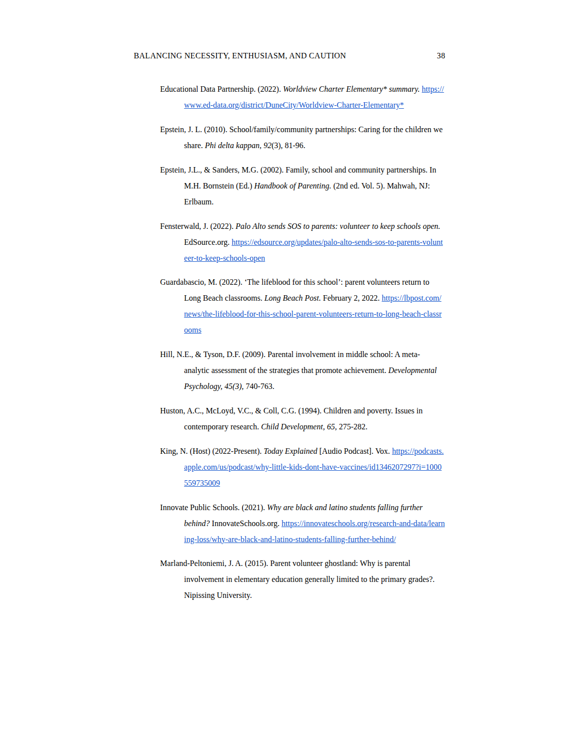Balancing Necessity, Enthusiasm, and Caution 38
Educational Data Partnership. (2022). Worldview Charter Elementary* summary. https://www.ed-data.org/district/DuneCity/Worldview-Charter-Elementary*
Epstein, J. L. (2010). School/family/community partnerships: Caring for the children we share. Phi delta kappan, 92(3), 81-96.
Epstein, J.L., & Sanders, M.G. (2002). Family, school and community partnerships. In M.H. Bornstein (Ed.) Handbook of Parenting. (2nd ed. Vol. 5). Mahwah, NJ: Erlbaum.
Fensterwald, J. (2022). Palo Alto sends SOS to parents: volunteer to keep schools open. EdSource.org. https://edsource.org/updates/palo-alto-sends-sos-to-parents-volunteer-to-keep-schools-open
Guardabascio, M. (2022). ‘The lifeblood for this school’: parent volunteers return to Long Beach classrooms. Long Beach Post. February 2, 2022. https://lbpost.com/news/the-lifeblood-for-this-school-parent-volunteers-return-to-long-beach-classrooms
Hill, N.E., & Tyson, D.F. (2009). Parental involvement in middle school: A meta-analytic assessment of the strategies that promote achievement. Developmental Psychology, 45(3), 740-763.
Huston, A.C., McLoyd, V.C., & Coll, C.G. (1994). Children and poverty. Issues in contemporary research. Child Development, 65, 275-282.
King, N. (Host) (2022-Present). Today Explained [Audio Podcast]. Vox. https://podcasts.apple.com/us/podcast/why-little-kids-dont-have-vaccines/id1346207297?i=1000559735009
Innovate Public Schools. (2021). Why are black and latino students falling further behind? InnovateSchools.org. https://innovateschools.org/research-and-data/learning-loss/why-are-black-and-latino-students-falling-further-behind/
Marland-Peltoniemi, J. A. (2015). Parent volunteer ghostland: Why is parental involvement in elementary education generally limited to the primary grades?. Nipissing University.